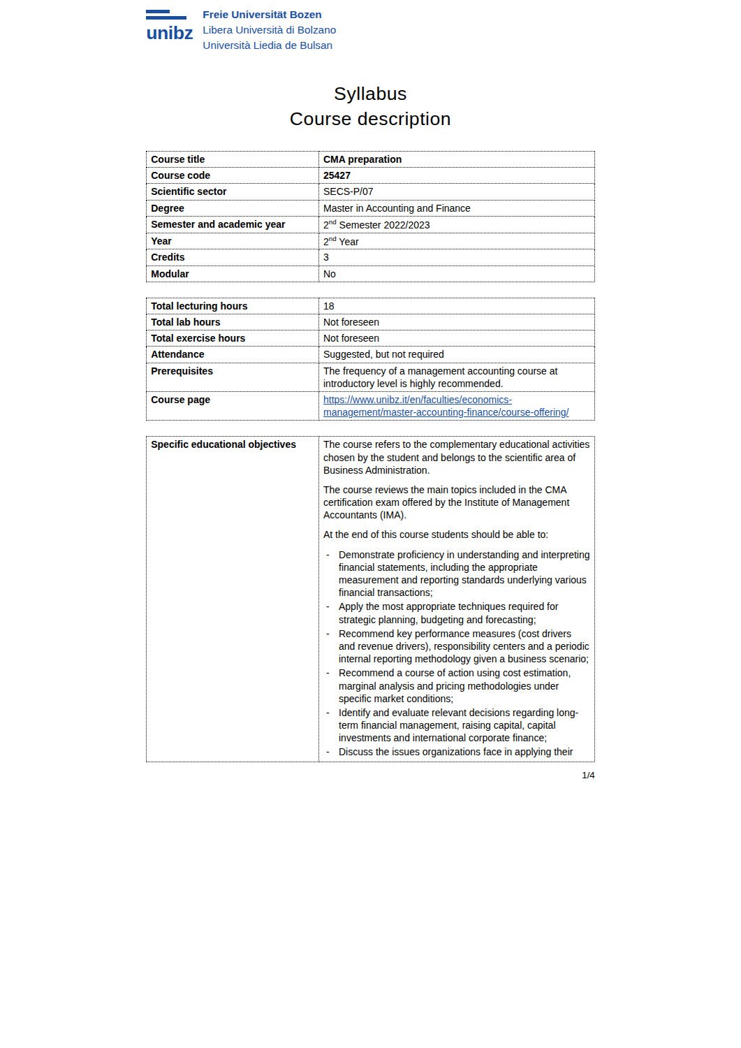unibz
Freie Universität Bozen
Libera Università di Bolzano
Università Liedia de Bulsan
Syllabus
Course description
| Course title | CMA preparation |
| Course code | 25427 |
| Scientific sector | SECS-P/07 |
| Degree | Master in Accounting and Finance |
| Semester and academic year | 2 nd Semester 2022/2023 |
| Year | 2 nd Year |
| Credits | 3 |
| Modular | No |
| Total lecturing hours | 18 |
| Total lab hours | Not foreseen |
| Total exercise hours | Not foreseen |
| Attendance | Suggested, but not required |
| Prerequisites | The frequency of a management accounting course at introductory level is highly recommended. |
| Course page | https://www.unibz.it/en/faculties/economics-management/master-accounting-finance/course-offering/ |
| Specific educational objectives | The course refers to the complementary educational activities chosen by the student and belongs to the scientific area of Business Administration. The course reviews the main topics included in the CMA certification exam offered by the Institute of Management Accountants (IMA). At the end of this course students should be able to: Demonstrate proficiency in understanding and interpreting financial statements, including the appropriate measurement and reporting standards underlying various financial transactions; Apply the most appropriate techniques required for strategic planning, budgeting and forecasting; Recommend key performance measures (cost drivers and revenue drivers), responsibility centers and a periodic internal reporting methodology given a business scenario; Recommend a course of action using cost estimation, marginal analysis and pricing methodologies under specific market conditions; Identify and evaluate relevant decisions regarding long-term financial management, raising capital, capital investments and international corporate finance; Discuss the issues organizations face in applying their |
1/4